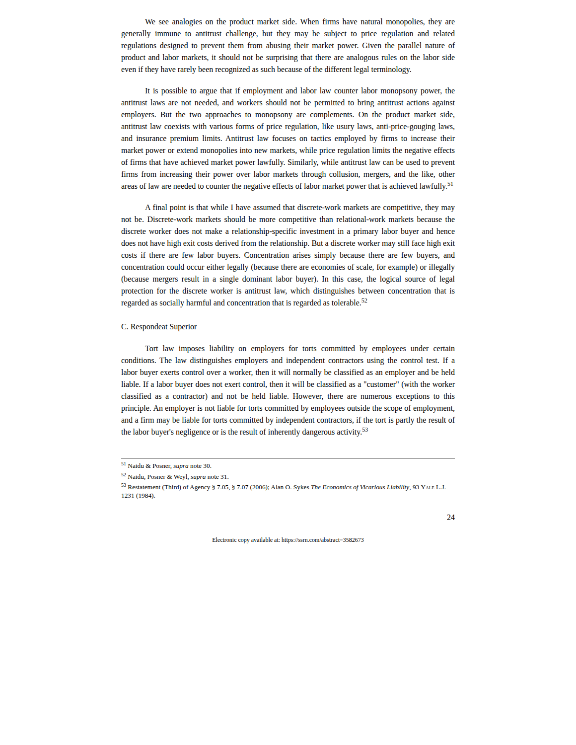We see analogies on the product market side. When firms have natural monopolies, they are generally immune to antitrust challenge, but they may be subject to price regulation and related regulations designed to prevent them from abusing their market power. Given the parallel nature of product and labor markets, it should not be surprising that there are analogous rules on the labor side even if they have rarely been recognized as such because of the different legal terminology.
It is possible to argue that if employment and labor law counter labor monopsony power, the antitrust laws are not needed, and workers should not be permitted to bring antitrust actions against employers. But the two approaches to monopsony are complements. On the product market side, antitrust law coexists with various forms of price regulation, like usury laws, anti-price-gouging laws, and insurance premium limits. Antitrust law focuses on tactics employed by firms to increase their market power or extend monopolies into new markets, while price regulation limits the negative effects of firms that have achieved market power lawfully. Similarly, while antitrust law can be used to prevent firms from increasing their power over labor markets through collusion, mergers, and the like, other areas of law are needed to counter the negative effects of labor market power that is achieved lawfully.51
A final point is that while I have assumed that discrete-work markets are competitive, they may not be. Discrete-work markets should be more competitive than relational-work markets because the discrete worker does not make a relationship-specific investment in a primary labor buyer and hence does not have high exit costs derived from the relationship. But a discrete worker may still face high exit costs if there are few labor buyers. Concentration arises simply because there are few buyers, and concentration could occur either legally (because there are economies of scale, for example) or illegally (because mergers result in a single dominant labor buyer). In this case, the logical source of legal protection for the discrete worker is antitrust law, which distinguishes between concentration that is regarded as socially harmful and concentration that is regarded as tolerable.52
C. Respondeat Superior
Tort law imposes liability on employers for torts committed by employees under certain conditions. The law distinguishes employers and independent contractors using the control test. If a labor buyer exerts control over a worker, then it will normally be classified as an employer and be held liable. If a labor buyer does not exert control, then it will be classified as a "customer" (with the worker classified as a contractor) and not be held liable. However, there are numerous exceptions to this principle. An employer is not liable for torts committed by employees outside the scope of employment, and a firm may be liable for torts committed by independent contractors, if the tort is partly the result of the labor buyer's negligence or is the result of inherently dangerous activity.53
51 Naidu & Posner, supra note 30.
52 Naidu, Posner & Weyl, supra note 31.
53 Restatement (Third) of Agency § 7.05, § 7.07 (2006); Alan O. Sykes The Economics of Vicarious Liability, 93 Yale L.J. 1231 (1984).
24
Electronic copy available at: https://ssrn.com/abstract=3582673